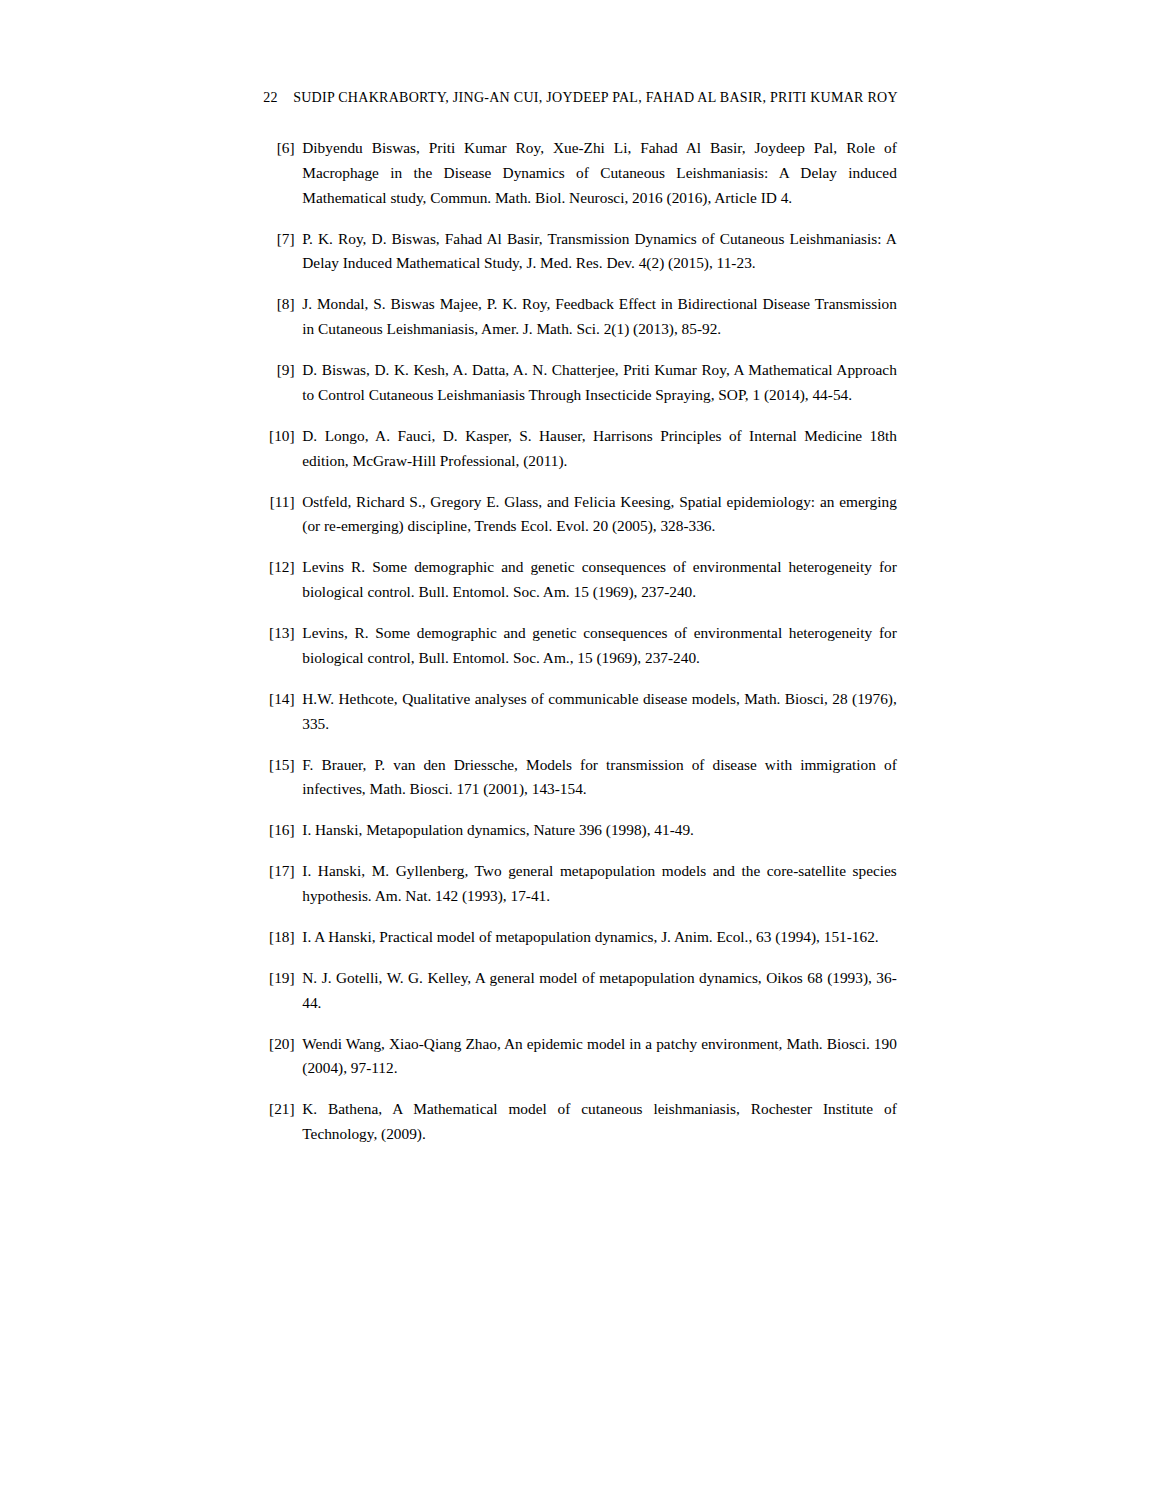22 SUDIP CHAKRABORTY, JING-AN CUI, JOYDEEP PAL, FAHAD AL BASIR, PRITI KUMAR ROY
[6] Dibyendu Biswas, Priti Kumar Roy, Xue-Zhi Li, Fahad Al Basir, Joydeep Pal, Role of Macrophage in the Disease Dynamics of Cutaneous Leishmaniasis: A Delay induced Mathematical study, Commun. Math. Biol. Neurosci, 2016 (2016), Article ID 4.
[7] P. K. Roy, D. Biswas, Fahad Al Basir, Transmission Dynamics of Cutaneous Leishmaniasis: A Delay Induced Mathematical Study, J. Med. Res. Dev. 4(2) (2015), 11-23.
[8] J. Mondal, S. Biswas Majee, P. K. Roy, Feedback Effect in Bidirectional Disease Transmission in Cutaneous Leishmaniasis, Amer. J. Math. Sci. 2(1) (2013), 85-92.
[9] D. Biswas, D. K. Kesh, A. Datta, A. N. Chatterjee, Priti Kumar Roy, A Mathematical Approach to Control Cutaneous Leishmaniasis Through Insecticide Spraying, SOP, 1 (2014), 44-54.
[10] D. Longo, A. Fauci, D. Kasper, S. Hauser, Harrisons Principles of Internal Medicine 18th edition, McGraw-Hill Professional, (2011).
[11] Ostfeld, Richard S., Gregory E. Glass, and Felicia Keesing, Spatial epidemiology: an emerging (or re-emerging) discipline, Trends Ecol. Evol. 20 (2005), 328-336.
[12] Levins R. Some demographic and genetic consequences of environmental heterogeneity for biological control. Bull. Entomol. Soc. Am. 15 (1969), 237-240.
[13] Levins, R. Some demographic and genetic consequences of environmental heterogeneity for biological control, Bull. Entomol. Soc. Am., 15 (1969), 237-240.
[14] H.W. Hethcote, Qualitative analyses of communicable disease models, Math. Biosci, 28 (1976), 335.
[15] F. Brauer, P. van den Driessche, Models for transmission of disease with immigration of infectives, Math. Biosci. 171 (2001), 143-154.
[16] I. Hanski, Metapopulation dynamics, Nature 396 (1998), 41-49.
[17] I. Hanski, M. Gyllenberg, Two general metapopulation models and the core-satellite species hypothesis. Am. Nat. 142 (1993), 17-41.
[18] I. A Hanski, Practical model of metapopulation dynamics, J. Anim. Ecol., 63 (1994), 151-162.
[19] N. J. Gotelli, W. G. Kelley, A general model of metapopulation dynamics, Oikos 68 (1993), 36-44.
[20] Wendi Wang, Xiao-Qiang Zhao, An epidemic model in a patchy environment, Math. Biosci. 190 (2004), 97-112.
[21] K. Bathena, A Mathematical model of cutaneous leishmaniasis, Rochester Institute of Technology, (2009).